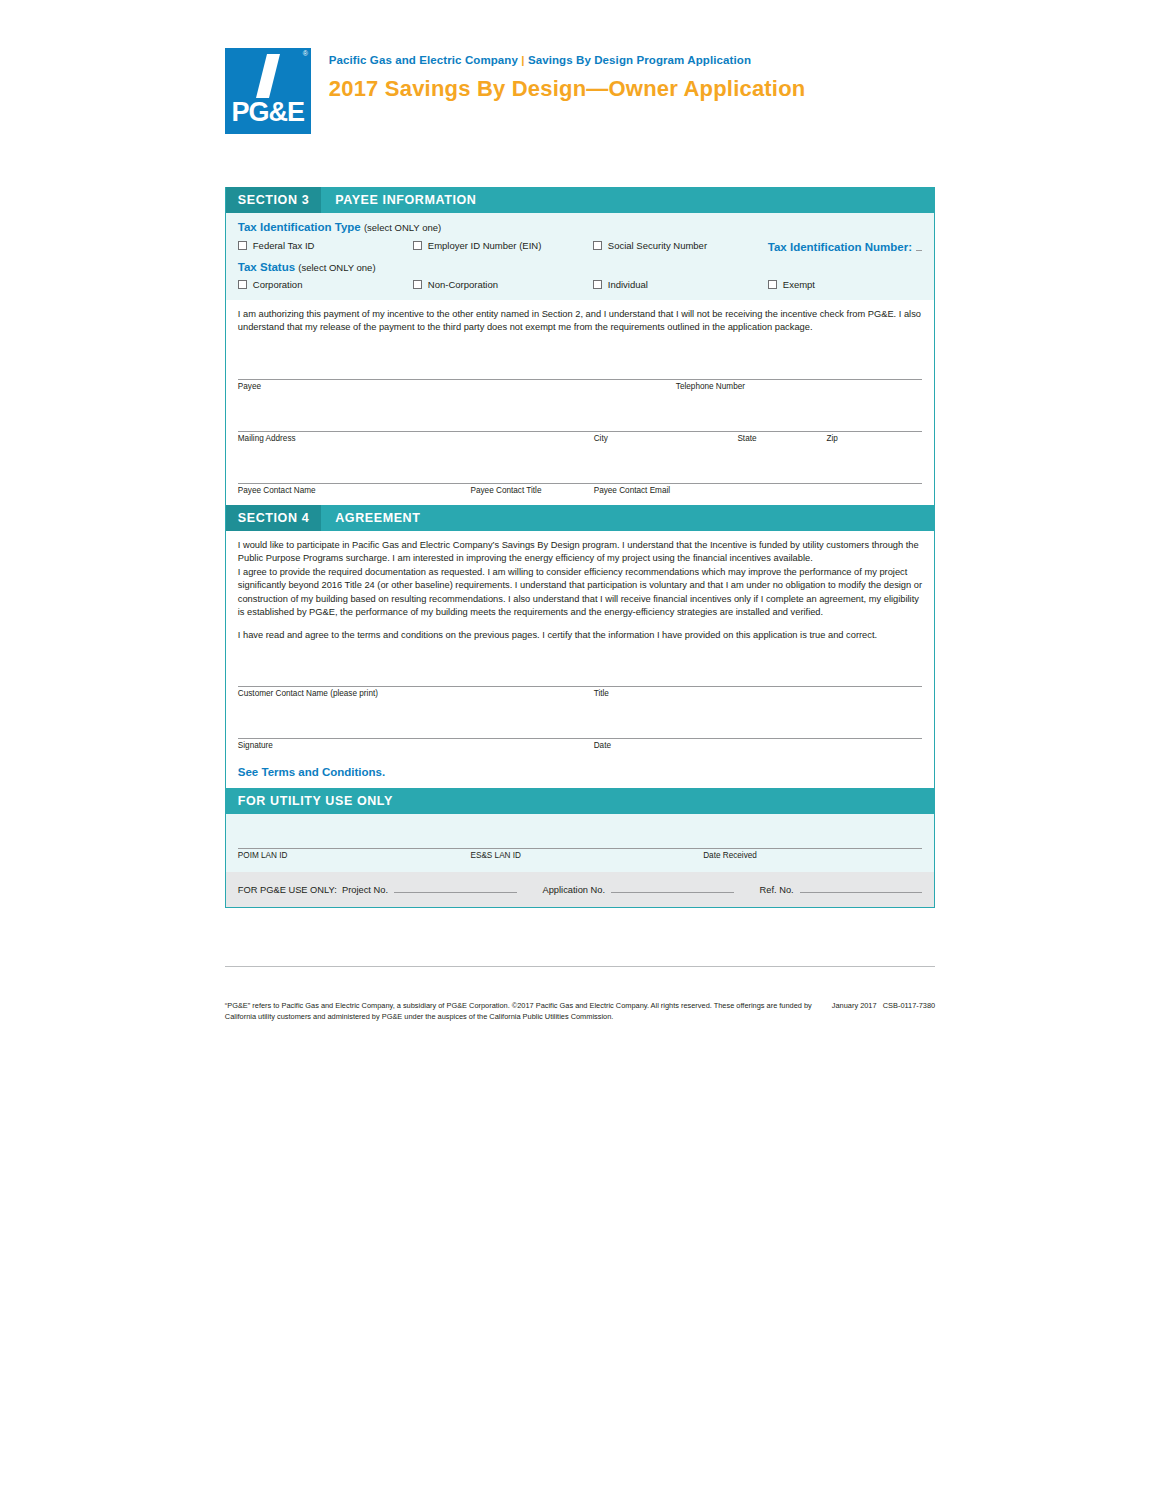® PG&E
Pacific Gas and Electric Company | Savings By Design Program Application
2017 Savings By Design—Owner Application
SECTION 3
PAYEE INFORMATION
Tax Identification Type (select ONLY one)
Federal Tax ID Employer ID Number (EIN) Social Security Number Tax Identification Number:
Tax Status (select ONLY one)
Corporation Non-Corporation Individual Exempt
I am authorizing this payment of my incentive to the other entity named in Section 2, and I understand that I will not be receiving the incentive check from PG&E. I also understand that my release of the payment to the third party does not exempt me from the requirements outlined in the application package.
Payee Telephone Number
Mailing Address City State Zip
Payee Contact Name Payee Contact Title Payee Contact Email
SECTION 4
AGREEMENT
I would like to participate in Pacific Gas and Electric Company’s Savings By Design program. I understand that the Incentive is funded by utility customers through the Public Purpose Programs surcharge. I am interested in improving the energy efficiency of my project using the financial incentives available.
I agree to provide the required documentation as requested. I am willing to consider efficiency recommendations which may improve the performance of my project significantly beyond 2016 Title 24 (or other baseline) requirements. I understand that participation is voluntary and that I am under no obligation to modify the design or construction of my building based on resulting recommendations. I also understand that I will receive financial incentives only if I complete an agreement, my eligibility is established by PG&E, the performance of my building meets the requirements and the energy-efficiency strategies are installed and verified.
I have read and agree to the terms and conditions on the previous pages. I certify that the information I have provided on this application is true and correct.
Customer Contact Name (please print) Title
Signature Date
See Terms and Conditions.
FOR UTILITY USE ONLY
POIM LAN ID ES&S LAN ID Date Received
FOR PG&E USE ONLY: Project No. Application No. Ref. No.
“PG&E” refers to Pacific Gas and Electric Company, a subsidiary of PG&E Corporation. ©2017 Pacific Gas and Electric Company. All rights reserved. These offerings are funded by California utility customers and administered by PG&E under the auspices of the California Public Utilities Commission.
January 2017 CSB-0117-7380